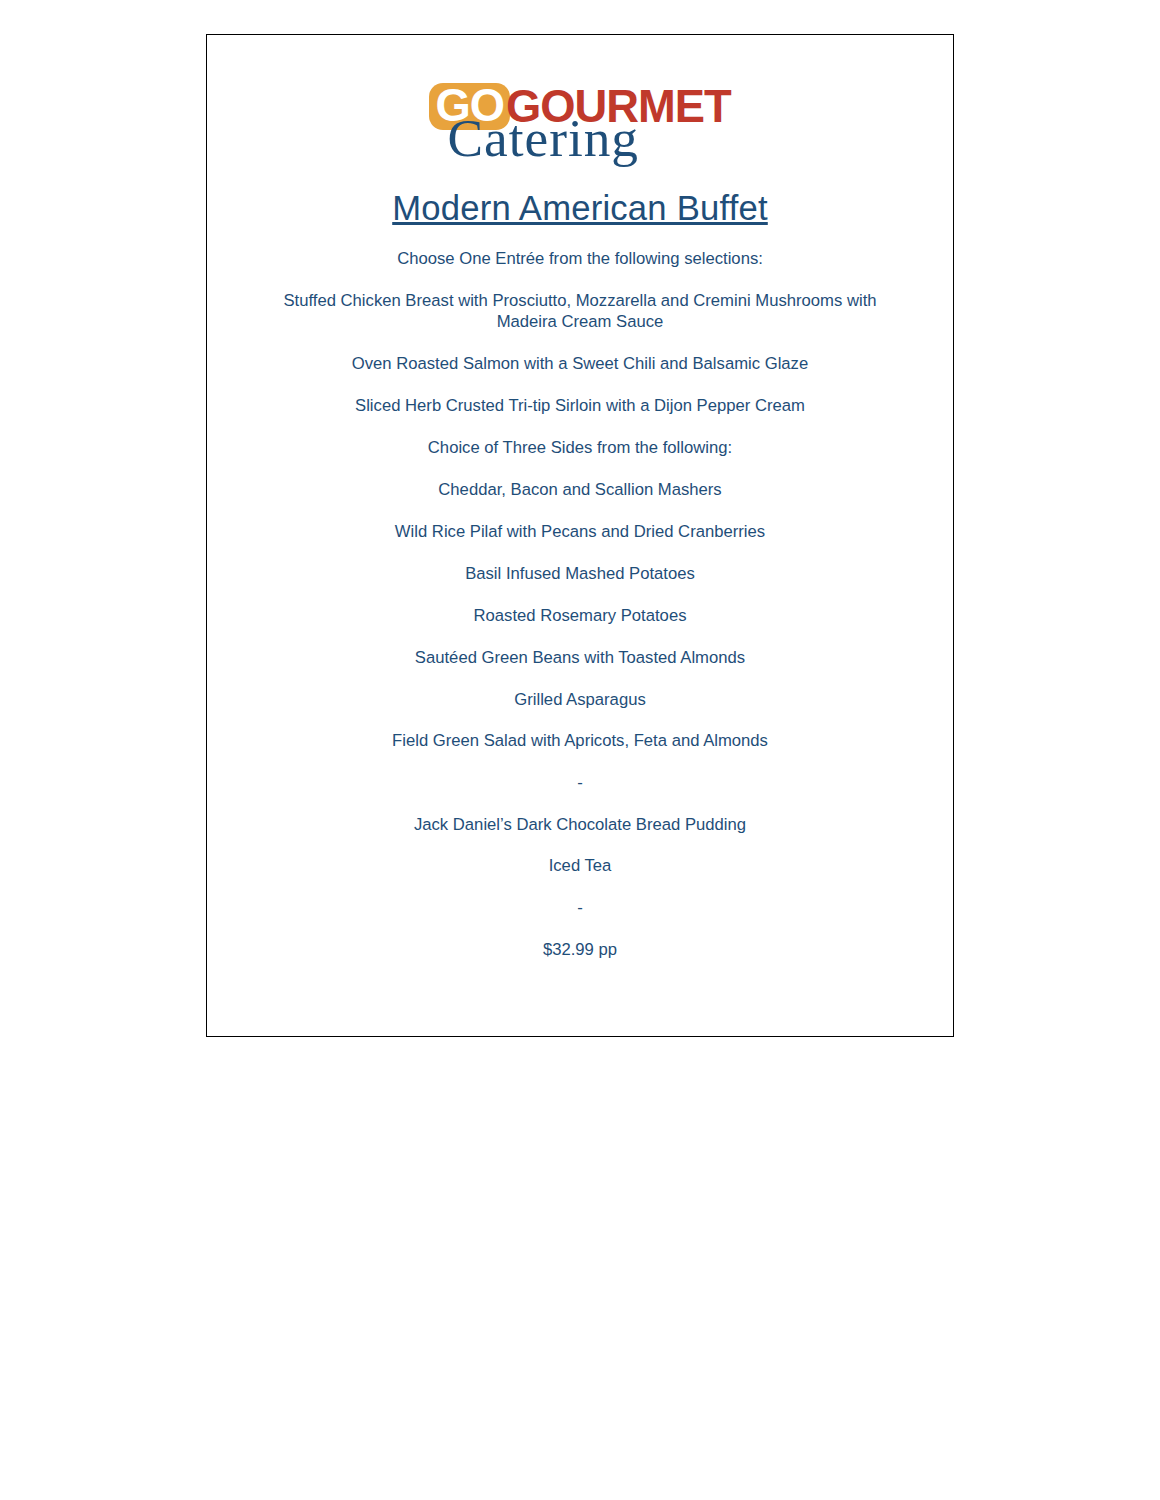GO GOURMET Catering
Modern American Buffet
Choose One Entrée from the following selections:
Stuffed Chicken Breast with Prosciutto, Mozzarella and Cremini Mushrooms with Madeira Cream Sauce
Oven Roasted Salmon with a Sweet Chili and Balsamic Glaze
Sliced Herb Crusted Tri-tip Sirloin with a Dijon Pepper Cream
Choice of Three Sides from the following:
Cheddar, Bacon and Scallion Mashers
Wild Rice Pilaf with Pecans and Dried Cranberries
Basil Infused Mashed Potatoes
Roasted Rosemary Potatoes
Sautéed Green Beans with Toasted Almonds
Grilled Asparagus
Field Green Salad with Apricots, Feta and Almonds
-
Jack Daniel’s Dark Chocolate Bread Pudding
Iced Tea
-
$32.99 pp